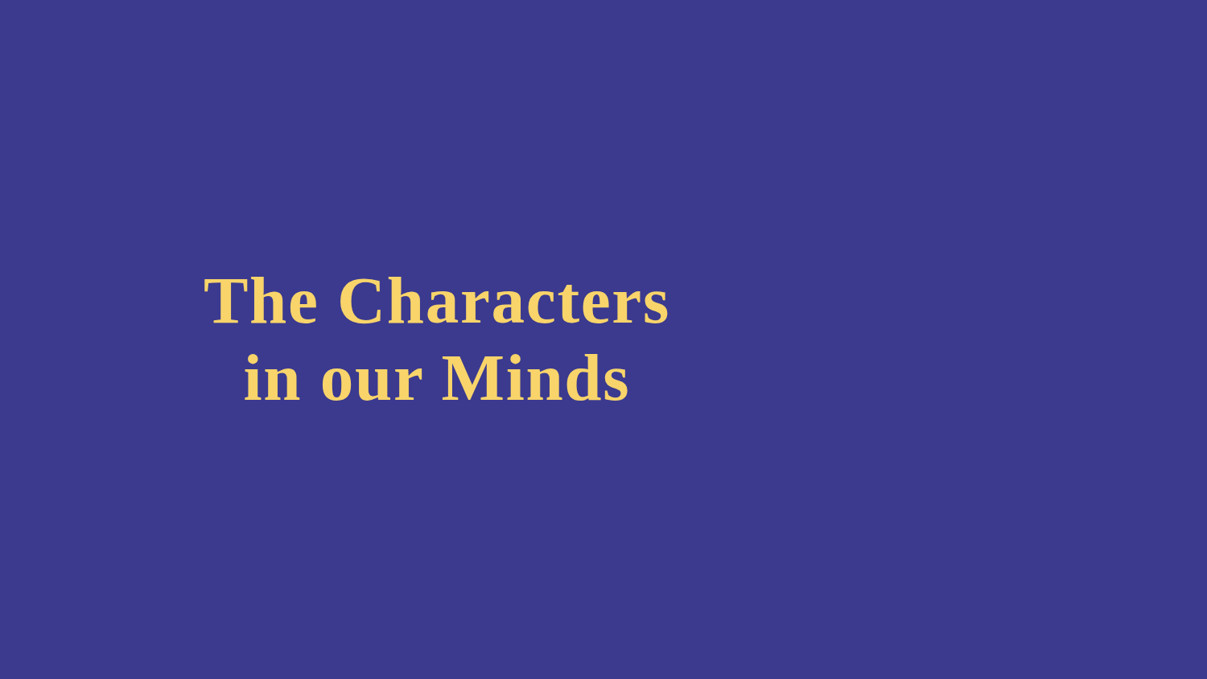The Characters in our Minds